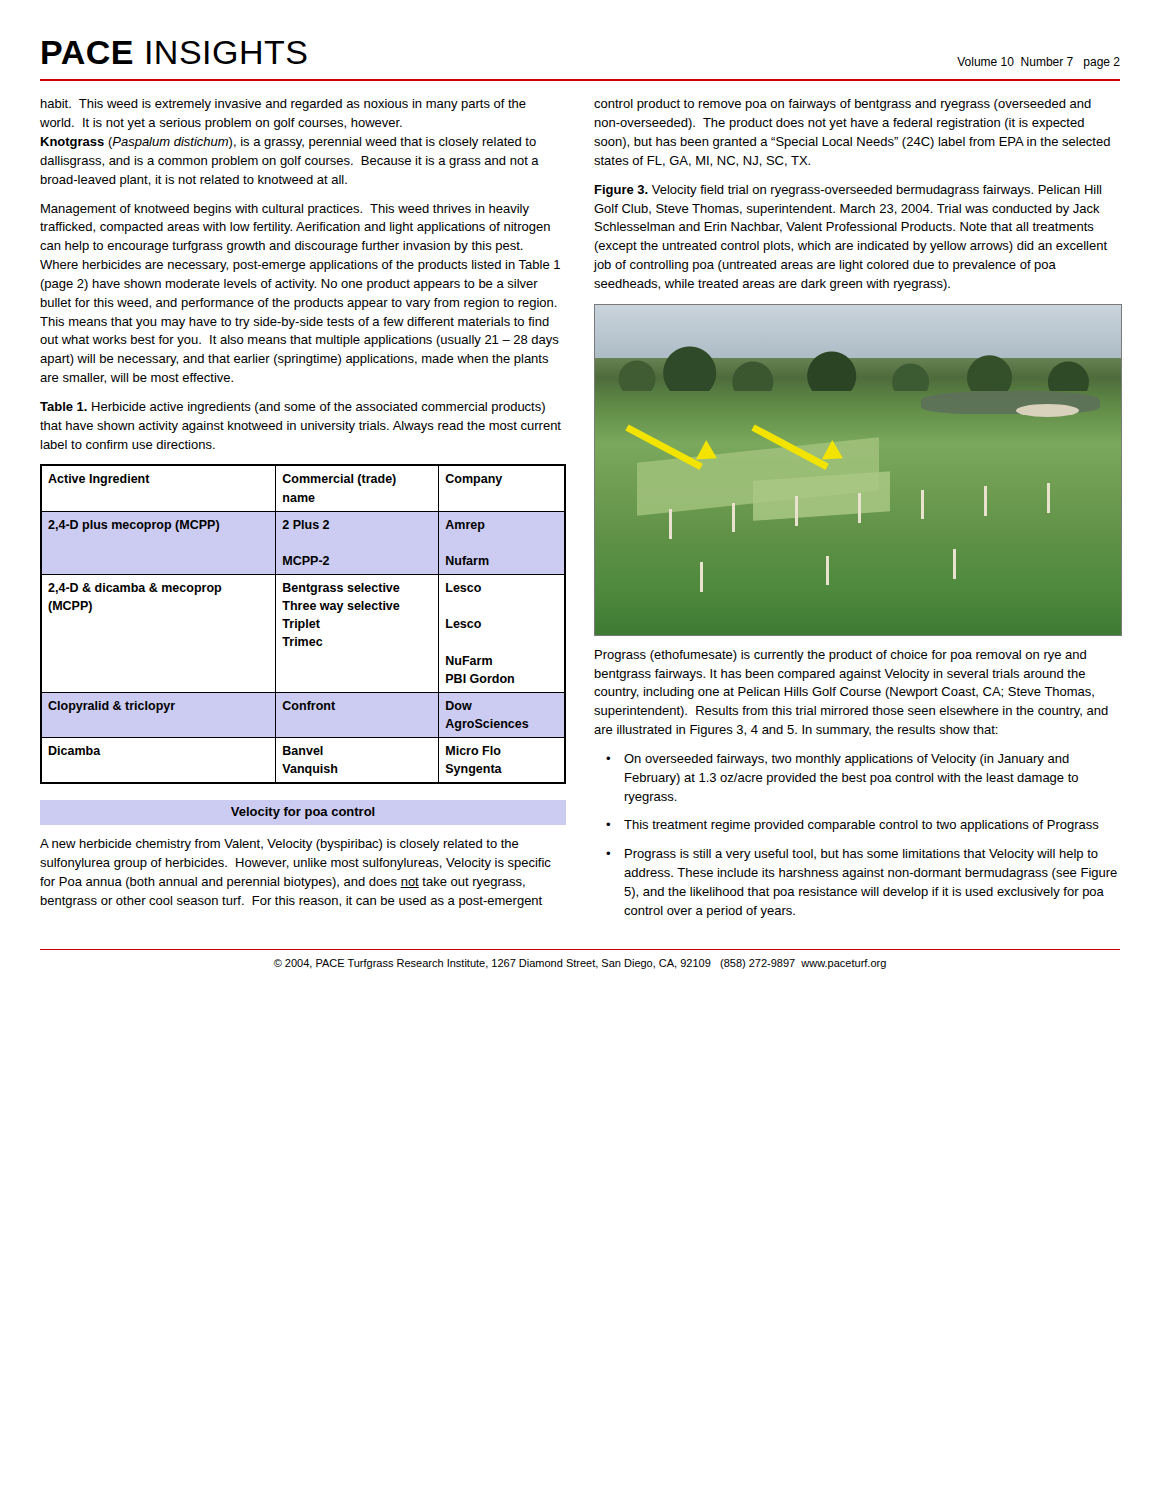PACE INSIGHTS
Volume 10 Number 7 page 2
habit. This weed is extremely invasive and regarded as noxious in many parts of the world. It is not yet a serious problem on golf courses, however.
Knotgrass (Paspalum distichum), is a grassy, perennial weed that is closely related to dallisgrass, and is a common problem on golf courses. Because it is a grass and not a broad-leaved plant, it is not related to knotweed at all.
Management of knotweed begins with cultural practices. This weed thrives in heavily trafficked, compacted areas with low fertility. Aerification and light applications of nitrogen can help to encourage turfgrass growth and discourage further invasion by this pest. Where herbicides are necessary, post-emerge applications of the products listed in Table 1 (page 2) have shown moderate levels of activity. No one product appears to be a silver bullet for this weed, and performance of the products appear to vary from region to region. This means that you may have to try side-by-side tests of a few different materials to find out what works best for you. It also means that multiple applications (usually 21 – 28 days apart) will be necessary, and that earlier (springtime) applications, made when the plants are smaller, will be most effective.
Table 1. Herbicide active ingredients (and some of the associated commercial products) that have shown activity against knotweed in university trials. Always read the most current label to confirm use directions.
| Active Ingredient | Commercial (trade) name | Company |
| --- | --- | --- |
| 2,4-D plus mecoprop (MCPP) | 2 Plus 2 MCPP-2 | Amrep Nufarm |
| 2,4-D & dicamba & mecoprop (MCPP) | Bentgrass selective Three way selective Triplet Trimec | Lesco Lesco NuFarm PBI Gordon |
| Clopyralid & triclopyr | Confront | Dow AgroSciences |
| Dicamba | Banvel Vanquish | Micro Flo Syngenta |
Velocity for poa control
A new herbicide chemistry from Valent, Velocity (byspiribac) is closely related to the sulfonylurea group of herbicides. However, unlike most sulfonylureas, Velocity is specific for Poa annua (both annual and perennial biotypes), and does not take out ryegrass, bentgrass or other cool season turf. For this reason, it can be used as a post-emergent
control product to remove poa on fairways of bentgrass and ryegrass (overseeded and non-overseeded). The product does not yet have a federal registration (it is expected soon), but has been granted a “Special Local Needs” (24C) label from EPA in the selected states of FL, GA, MI, NC, NJ, SC, TX.
Figure 3. Velocity field trial on ryegrass-overseeded bermudagrass fairways. Pelican Hill Golf Club, Steve Thomas, superintendent. March 23, 2004. Trial was conducted by Jack Schlesselman and Erin Nachbar, Valent Professional Products. Note that all treatments (except the untreated control plots, which are indicated by yellow arrows) did an excellent job of controlling poa (untreated areas are light colored due to prevalence of poa seedheads, while treated areas are dark green with ryegrass).
Prograss (ethofumesate) is currently the product of choice for poa removal on rye and bentgrass fairways. It has been compared against Velocity in several trials around the country, including one at Pelican Hills Golf Course (Newport Coast, CA; Steve Thomas, superintendent). Results from this trial mirrored those seen elsewhere in the country, and are illustrated in Figures 3, 4 and 5. In summary, the results show that:
On overseeded fairways, two monthly applications of Velocity (in January and February) at 1.3 oz/acre provided the best poa control with the least damage to ryegrass.
This treatment regime provided comparable control to two applications of Prograss
Prograss is still a very useful tool, but has some limitations that Velocity will help to address. These include its harshness against non-dormant bermudagrass (see Figure 5), and the likelihood that poa resistance will develop if it is used exclusively for poa control over a period of years.
© 2004, PACE Turfgrass Research Institute, 1267 Diamond Street, San Diego, CA, 92109 (858) 272-9897 www.paceturf.org